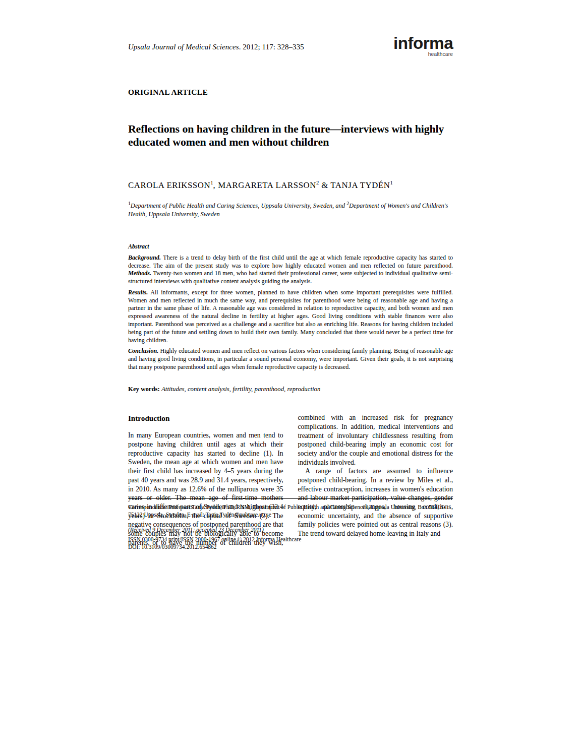Upsala Journal of Medical Sciences. 2012; 117: 328–335
informa
healthcare
ORIGINAL ARTICLE
Reflections on having children in the future—interviews with highly
educated women and men without children
CAROLA ERIKSSON1, MARGARETA LARSSON2 & TANJA TYDÉN1
1Department of Public Health and Caring Sciences, Uppsala University, Sweden, and 2Department of Women's and Children's Health, Uppsala University, Sweden
Abstract
Background.
There is a trend to delay birth of the first child until the age at which female reproductive capacity has started to decrease. The aim of the present study was to explore how highly educated women and men reflected on future parenthood.
Methods.
Twenty-two women and 18 men, who had started their professional career, were subjected to individual qualitative semi-structured interviews with qualitative content analysis guiding the analysis.
Results.
All informants, except for three women, planned to have children when some important prerequisites were fulfilled. Women and men reflected in much the same way, and prerequisites for parenthood were being of reasonable age and having a partner in the same phase of life. A reasonable age was considered in relation to reproductive capacity, and both women and men expressed awareness of the natural decline in fertility at higher ages. Good living conditions with stable finances were also important. Parenthood was perceived as a challenge and a sacrifice but also as enriching life. Reasons for having children included being part of the future and settling down to build their own family. Many concluded that there would never be a perfect time for having children.
Conclusion.
Highly educated women and men reflect on various factors when considering family planning. Being of reasonable age and having good living conditions, in particular a sound personal economy, were important. Given their goals, it is not surprising that many postpone parenthood until ages when female reproductive capacity is decreased.
Key words: Attitudes, content analysis, fertility, parenthood, reproduction
Introduction
In many European countries, women and men tend to postpone having children until ages at which their reproductive capacity has started to decline (1). In Sweden, the mean age at which women and men have their first child has increased by 4–5 years during the past 40 years and was 28.9 and 31.4 years, respectively, in 2010. As many as 12.6% of the nulliparous were 35 years or older. The mean age of first-time mothers varies in different parts of Sweden and is highest (32.4 years) in Stockholm, the capital of Sweden (2). The negative consequences of postponed parenthood are that some couples may not be biologically able to become parents, or to have the number of children they wish, combined with an increased risk for pregnancy complications. In addition, medical interventions and treatment of involuntary childlessness resulting from postponed child-bearing imply an economic cost for society and/or the couple and emotional distress for the individuals involved.
A range of factors are assumed to influence postponed child-bearing. In a review by Miles et al., effective contraception, increases in women's education and labour market participation, value changes, gender equity, partnership changes, housing conditions, economic uncertainty, and the absence of supportive family policies were pointed out as central reasons (3). The trend toward delayed home-leaving in Italy and
Correspondence: Professor Tanja Tydén, PhD, RNM, Department of Public Health and Caring Sciences, Uppsala University, Box 564, S-75122 Uppsala, Sweden. E-mail: Tanja.Tyden@pubcare.uu.se
(Received 9 December 2011; accepted 23 December 2011)
ISSN 0300-9734 print/ISSN 2000-1967 online © 2012 Informa Healthcare
DOI: 10.3109/03009734.2012.654862